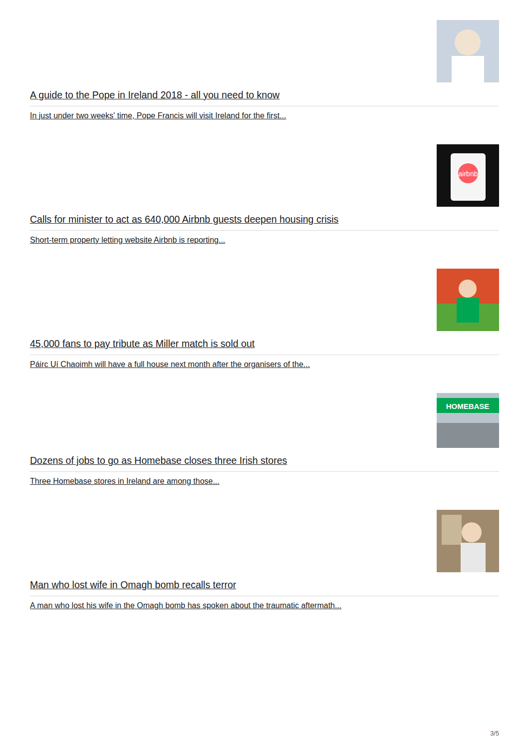A guide to the Pope in Ireland 2018 - all you need to know
In just under two weeks' time, Pope Francis will visit Ireland for the first...
Calls for minister to act as 640,000 Airbnb guests deepen housing crisis
Short-term property letting website Airbnb is reporting...
45,000 fans to pay tribute as Miller match is sold out
Páirc Uí Chaoimh will have a full house next month after the organisers of the...
Dozens of jobs to go as Homebase closes three Irish stores
Three Homebase stores in Ireland are among those...
Man who lost wife in Omagh bomb recalls terror
A man who lost his wife in the Omagh bomb has spoken about the traumatic aftermath...
3/5